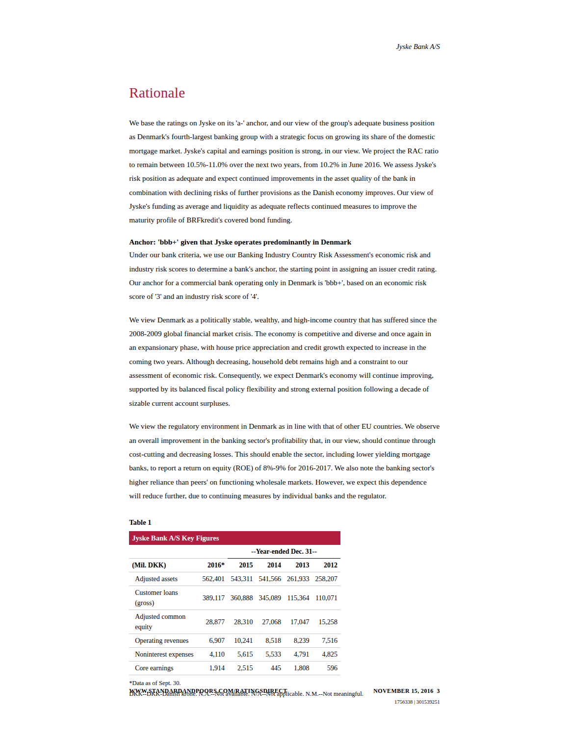Jyske Bank A/S
Rationale
We base the ratings on Jyske on its 'a-' anchor, and our view of the group's adequate business position as Denmark's fourth-largest banking group with a strategic focus on growing its share of the domestic mortgage market. Jyske's capital and earnings position is strong, in our view. We project the RAC ratio to remain between 10.5%-11.0% over the next two years, from 10.2% in June 2016. We assess Jyske's risk position as adequate and expect continued improvements in the asset quality of the bank in combination with declining risks of further provisions as the Danish economy improves. Our view of Jyske's funding as average and liquidity as adequate reflects continued measures to improve the maturity profile of BRFkredit's covered bond funding.
Anchor: 'bbb+' given that Jyske operates predominantly in Denmark
Under our bank criteria, we use our Banking Industry Country Risk Assessment's economic risk and industry risk scores to determine a bank's anchor, the starting point in assigning an issuer credit rating. Our anchor for a commercial bank operating only in Denmark is 'bbb+', based on an economic risk score of '3' and an industry risk score of '4'.
We view Denmark as a politically stable, wealthy, and high-income country that has suffered since the 2008-2009 global financial market crisis. The economy is competitive and diverse and once again in an expansionary phase, with house price appreciation and credit growth expected to increase in the coming two years. Although decreasing, household debt remains high and a constraint to our assessment of economic risk. Consequently, we expect Denmark's economy will continue improving, supported by its balanced fiscal policy flexibility and strong external position following a decade of sizable current account surpluses.
We view the regulatory environment in Denmark as in line with that of other EU countries. We observe an overall improvement in the banking sector's profitability that, in our view, should continue through cost-cutting and decreasing losses. This should enable the sector, including lower yielding mortgage banks, to report a return on equity (ROE) of 8%-9% for 2016-2017. We also note the banking sector's higher reliance than peers' on functioning wholesale markets. However, we expect this dependence will reduce further, due to continuing measures by individual banks and the regulator.
Table 1
Jyske Bank A/S Key Figures
| | | --Year-ended Dec. 31-- |
| --- | --- | --- |
| (Mil. DKK) | 2016* | 2015 | 2014 | 2013 | 2012 |
| Adjusted assets | 562,401 | 543,311 | 541,566 | 261,933 | 258,207 |
| Customer loans (gross) | 389,117 | 360,888 | 345,089 | 115,364 | 110,071 |
| Adjusted common equity | 28,877 | 28,310 | 27,068 | 17,047 | 15,258 |
| Operating revenues | 6,907 | 10,241 | 8,518 | 8,239 | 7,516 |
| Noninterest expenses | 4,110 | 5,615 | 5,533 | 4,791 | 4,825 |
| Core earnings | 1,914 | 2,515 | 445 | 1,808 | 596 |
*Data as of Sept. 30.
DKK--DKK-Danish krone. N.A.--Not available. N/A--Not applicable. N.M.--Not meaningful.
WWW.STANDARDANDPOORS.COM/RATINGSDIRECT NOVEMBER 15, 2016 3
1756338 | 301539251